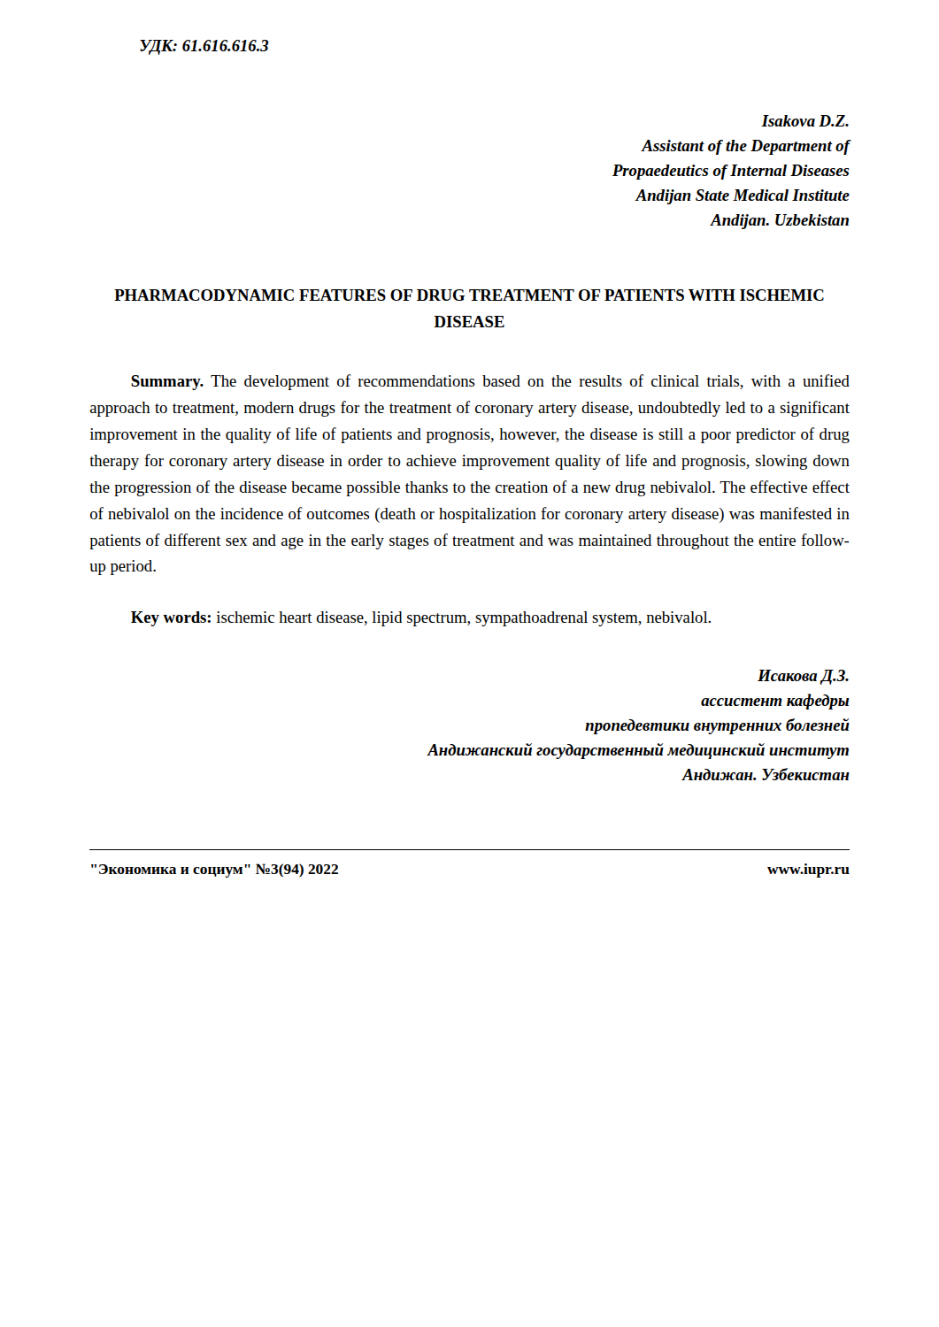УДК: 61.616.616.3
Isakova D.Z.
Assistant of the Department of
Propaedeutics of Internal Diseases
Andijan State Medical Institute
Andijan. Uzbekistan
Pharmacodynamic features of drug treatment of patients with ischemic disease
Summary. The development of recommendations based on the results of clinical trials, with a unified approach to treatment, modern drugs for the treatment of coronary artery disease, undoubtedly led to a significant improvement in the quality of life of patients and prognosis, however, the disease is still a poor predictor of drug therapy for coronary artery disease in order to achieve improvement quality of life and prognosis, slowing down the progression of the disease became possible thanks to the creation of a new drug nebivalol. The effective effect of nebivalol on the incidence of outcomes (death or hospitalization for coronary artery disease) was manifested in patients of different sex and age in the early stages of treatment and was maintained throughout the entire follow- up period.
Key words: ischemic heart disease, lipid spectrum, sympathoadrenal system, nebivalol.
Исакова Д.З.
ассистент кафедры
пропедевтики внутренних болезней
Андижанский государственный медицинский институт
Андижан. Узбекистан
"Экономика и социум" №3(94) 2022 www.iupr.ru